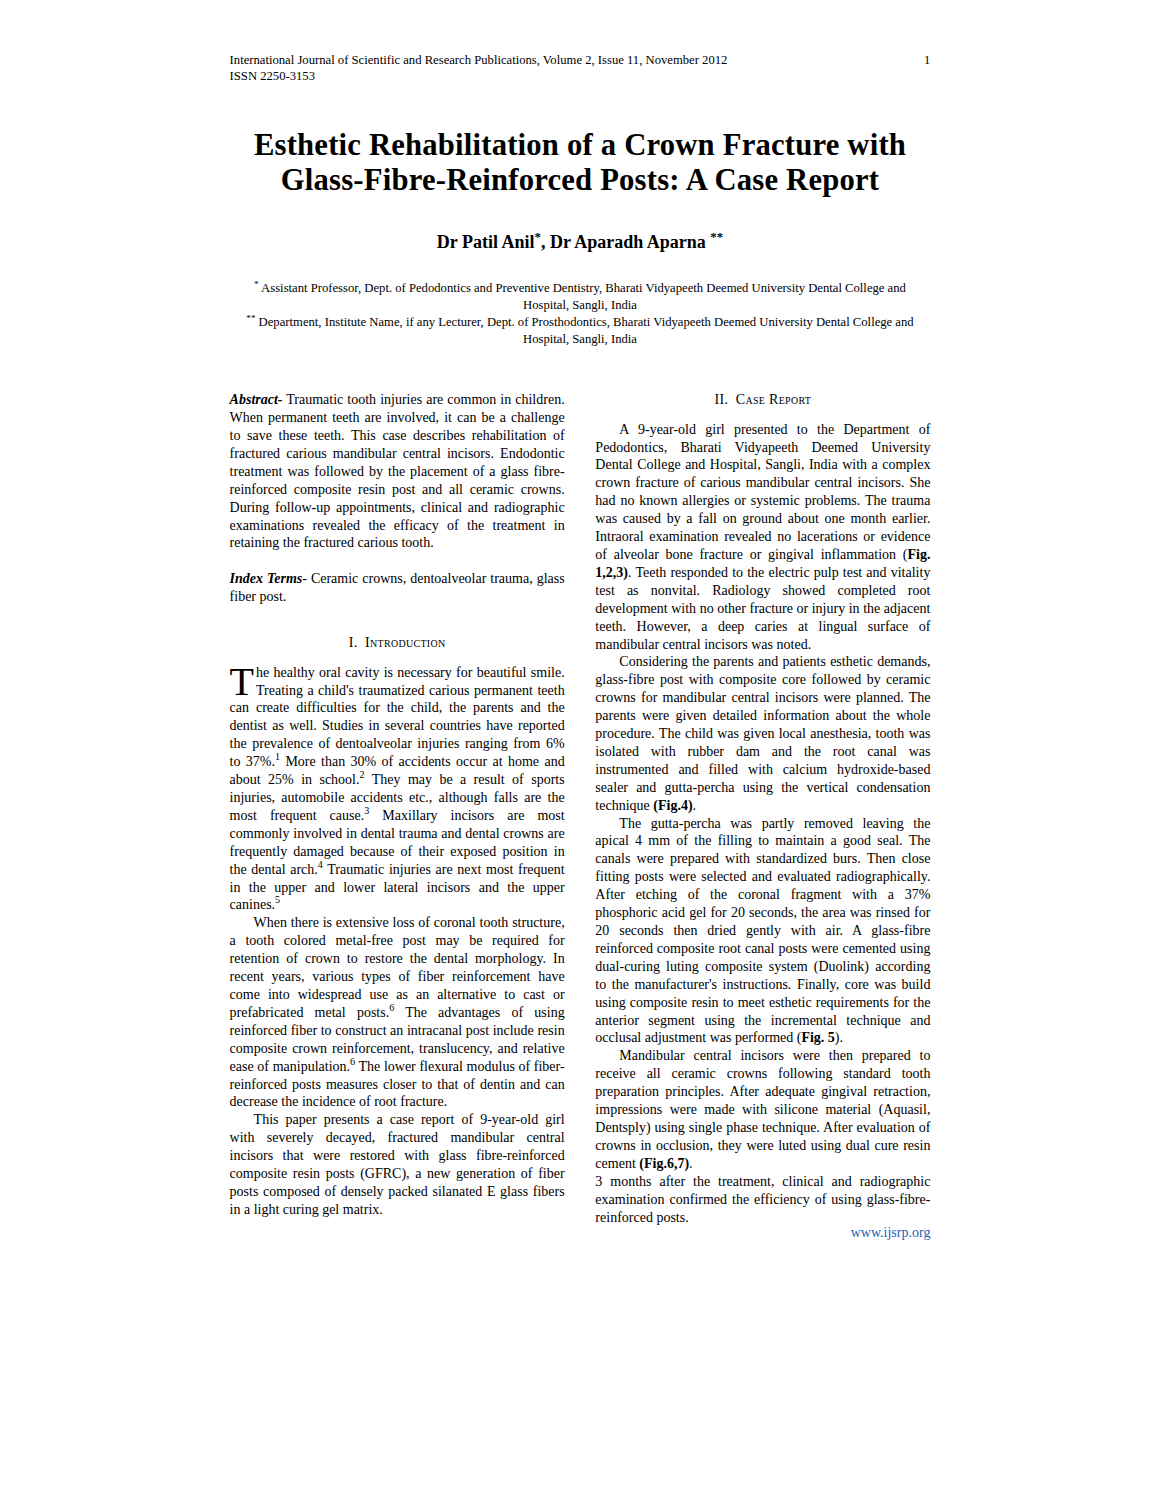International Journal of Scientific and Research Publications, Volume 2, Issue 11, November 2012
ISSN 2250-3153 1
Esthetic Rehabilitation of a Crown Fracture with Glass-Fibre-Reinforced Posts: A Case Report
Dr Patil Anil*, Dr Aparadh Aparna **
* Assistant Professor, Dept. of Pedodontics and Preventive Dentistry, Bharati Vidyapeeth Deemed University Dental College and Hospital, Sangli, India
** Department, Institute Name, if any Lecturer, Dept. of Prosthodontics, Bharati Vidyapeeth Deemed University Dental College and Hospital, Sangli, India
Abstract- Traumatic tooth injuries are common in children. When permanent teeth are involved, it can be a challenge to save these teeth. This case describes rehabilitation of fractured carious mandibular central incisors. Endodontic treatment was followed by the placement of a glass fibre-reinforced composite resin post and all ceramic crowns. During follow-up appointments, clinical and radiographic examinations revealed the efficacy of the treatment in retaining the fractured carious tooth.
Index Terms- Ceramic crowns, dentoalveolar trauma, glass fiber post.
I. Introduction
The healthy oral cavity is necessary for beautiful smile. Treating a child's traumatized carious permanent teeth can create difficulties for the child, the parents and the dentist as well. Studies in several countries have reported the prevalence of dentoalveolar injuries ranging from 6% to 37%.1 More than 30% of accidents occur at home and about 25% in school.2 They may be a result of sports injuries, automobile accidents etc., although falls are the most frequent cause.3 Maxillary incisors are most commonly involved in dental trauma and dental crowns are frequently damaged because of their exposed position in the dental arch.4 Traumatic injuries are next most frequent in the upper and lower lateral incisors and the upper canines.5
When there is extensive loss of coronal tooth structure, a tooth colored metal-free post may be required for retention of crown to restore the dental morphology. In recent years, various types of fiber reinforcement have come into widespread use as an alternative to cast or prefabricated metal posts.6 The advantages of using reinforced fiber to construct an intracanal post include resin composite crown reinforcement, translucency, and relative ease of manipulation.6 The lower flexural modulus of fiber-reinforced posts measures closer to that of dentin and can decrease the incidence of root fracture.
This paper presents a case report of 9-year-old girl with severely decayed, fractured mandibular central incisors that were restored with glass fibre-reinforced composite resin posts (GFRC), a new generation of fiber posts composed of densely packed silanated E glass fibers in a light curing gel matrix.
II. Case Report
A 9-year-old girl presented to the Department of Pedodontics, Bharati Vidyapeeth Deemed University Dental College and Hospital, Sangli, India with a complex crown fracture of carious mandibular central incisors. She had no known allergies or systemic problems. The trauma was caused by a fall on ground about one month earlier. Intraoral examination revealed no lacerations or evidence of alveolar bone fracture or gingival inflammation (Fig. 1,2,3). Teeth responded to the electric pulp test and vitality test as nonvital. Radiology showed completed root development with no other fracture or injury in the adjacent teeth. However, a deep caries at lingual surface of mandibular central incisors was noted.
Considering the parents and patients esthetic demands, glass-fibre post with composite core followed by ceramic crowns for mandibular central incisors were planned. The parents were given detailed information about the whole procedure. The child was given local anesthesia, tooth was isolated with rubber dam and the root canal was instrumented and filled with calcium hydroxide-based sealer and gutta-percha using the vertical condensation technique (Fig.4).
The gutta-percha was partly removed leaving the apical 4 mm of the filling to maintain a good seal. The canals were prepared with standardized burs. Then close fitting posts were selected and evaluated radiographically. After etching of the coronal fragment with a 37% phosphoric acid gel for 20 seconds, the area was rinsed for 20 seconds then dried gently with air. A glass-fibre reinforced composite root canal posts were cemented using dual-curing luting composite system (Duolink) according to the manufacturer's instructions. Finally, core was build using composite resin to meet esthetic requirements for the anterior segment using the incremental technique and occlusal adjustment was performed (Fig. 5).
Mandibular central incisors were then prepared to receive all ceramic crowns following standard tooth preparation principles. After adequate gingival retraction, impressions were made with silicone material (Aquasil, Dentsply) using single phase technique. After evaluation of crowns in occlusion, they were luted using dual cure resin cement (Fig.6,7).
3 months after the treatment, clinical and radiographic examination confirmed the efficiency of using glass-fibre-reinforced posts.
www.ijsrp.org